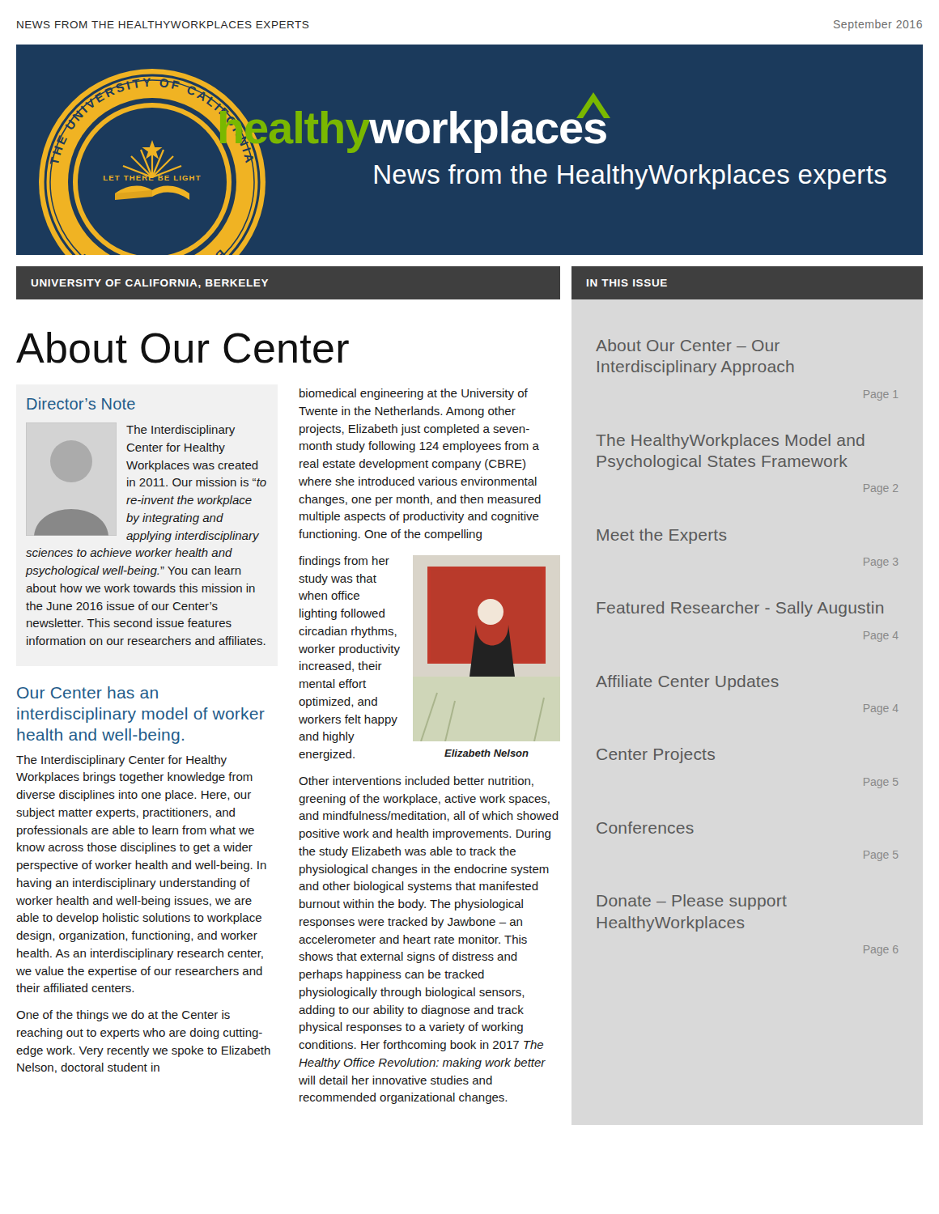News from the HealthyWorkplaces experts
September 2016
THE UNIVERSITY OF CALIFORNIA BERKELEY · 1868 · LET THERE BE LIGHT
healthy workplaces
News from the HealthyWorkplaces experts
University of California, Berkeley
In this issue
About Our Center
Director’s Note
The Interdisciplinary Center for Healthy Workplaces was created in 2011. Our mission is “to re-invent the workplace by integrating and applying interdisciplinary sciences to achieve worker health and psychological well-being.” You can learn about how we work towards this mission in the June 2016 issue of our Center’s newsletter. This second issue features information on our researchers and affiliates.
Our Center has an interdisciplinary model of worker health and well-being.
The Interdisciplinary Center for Healthy Workplaces brings together knowledge from diverse disciplines into one place. Here, our subject matter experts, practitioners, and professionals are able to learn from what we know across those disciplines to get a wider perspective of worker health and well-being. In having an interdisciplinary understanding of worker health and well-being issues, we are able to develop holistic solutions to workplace design, organization, functioning, and worker health. As an interdisciplinary research center, we value the expertise of our researchers and their affiliated centers.
One of the things we do at the Center is reaching out to experts who are doing cutting-edge work. Very recently we spoke to Elizabeth Nelson, doctoral student in
biomedical engineering at the University of Twente in the Netherlands. Among other projects, Elizabeth just completed a seven-month study following 124 employees from a real estate development company (CBRE) where she introduced various environmental changes, one per month, and then measured multiple aspects of productivity and cognitive functioning. One of the compelling
Elizabeth Nelson
findings from her study was that when office lighting followed circadian rhythms, worker productivity increased, their mental effort optimized, and workers felt happy and highly energized.
Other interventions included better nutrition, greening of the workplace, active work spaces, and mindfulness/meditation, all of which showed positive work and health improvements. During the study Elizabeth was able to track the physiological changes in the endocrine system and other biological systems that manifested burnout within the body. The physiological responses were tracked by Jawbone – an accelerometer and heart rate monitor. This shows that external signs of distress and perhaps happiness can be tracked physiologically through biological sensors, adding to our ability to diagnose and track physical responses to a variety of working conditions. Her forthcoming book in 2017 The Healthy Office Revolution: making work better will detail her innovative studies and recommended organizational changes.
About Our Center – Our Interdisciplinary Approach
Page 1
The HealthyWorkplaces Model and Psychological States Framework
Page 2
Meet the Experts
Page 3
Featured Researcher - Sally Augustin
Page 4
Affiliate Center Updates
Page 4
Center Projects
Page 5
Conferences
Page 5
Donate – Please support HealthyWorkplaces
Page 6